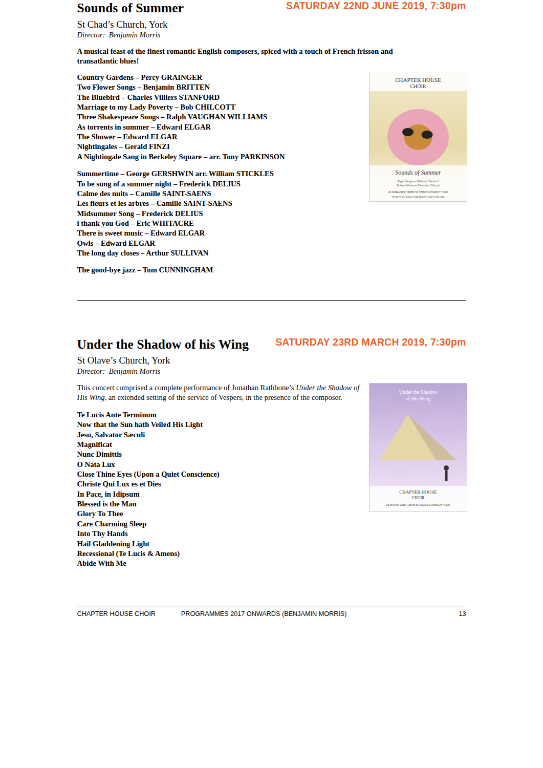Sounds of Summer
SATURDAY 22ND JUNE 2019, 7:30pm
St Chad’s Church, York
Director: Benjamin Morris
A musical feast of the finest romantic English composers, spiced with a touch of French frisson and transatlantic blues!
Country Gardens – Percy GRAINGER
Two Flower Songs – Benjamin BRITTEN
The Bluebird – Charles Villiers STANFORD
Marriage to my Lady Poverty – Bob CHILCOTT
Three Shakespeare Songs – Ralph VAUGHAN WILLIAMS
As torrents in summer – Edward ELGAR
The Shower – Edward ELGAR
Nightingales – Gerald FINZI
A Nightingale Sang in Berkeley Square – arr. Tony PARKINSON
Summertime – George GERSHWIN arr. William STICKLES
To be sung of a summer night – Frederick DELIUS
Calme des nuits – Camille SAINT-SAENS
Les fleurs et les arbres – Camille SAINT-SAENS
Midsummer Song – Frederick DELIUS
i thank you God – Eric WHITACRE
There is sweet music – Edward ELGAR
Owls – Edward ELGAR
The long day closes – Arthur SULLIVAN
The good-bye jazz – Tom CUNNINGHAM
Under the Shadow of his Wing
SATURDAY 23RD MARCH 2019, 7:30pm
St Olave’s Church, York
Director: Benjamin Morris
This concert comprised a complete performance of Jonathan Rathbone’s Under the Shadow of His Wing, an extended setting of the service of Vespers, in the presence of the composer.
Te Lucis Ante Terminum
Now that the Sun hath Veiled His Light
Jesu, Salvator Sæculi
Magnificat
Nunc Dimittis
O Nata Lux
Close Thine Eyes (Upon a Quiet Conscience)
Christe Qui Lux es et Dies
In Pace, in Idipsum
Blessed is the Man
Glory To Thee
Care Charming Sleep
Into Thy Hands
Hail Gladdening Light
Recessional (Te Lucis & Amens)
Abide With Me
CHAPTER HOUSE CHOIR PROGRAMMES 2017 ONWARDS (BENJAMIN MORRIS) 13